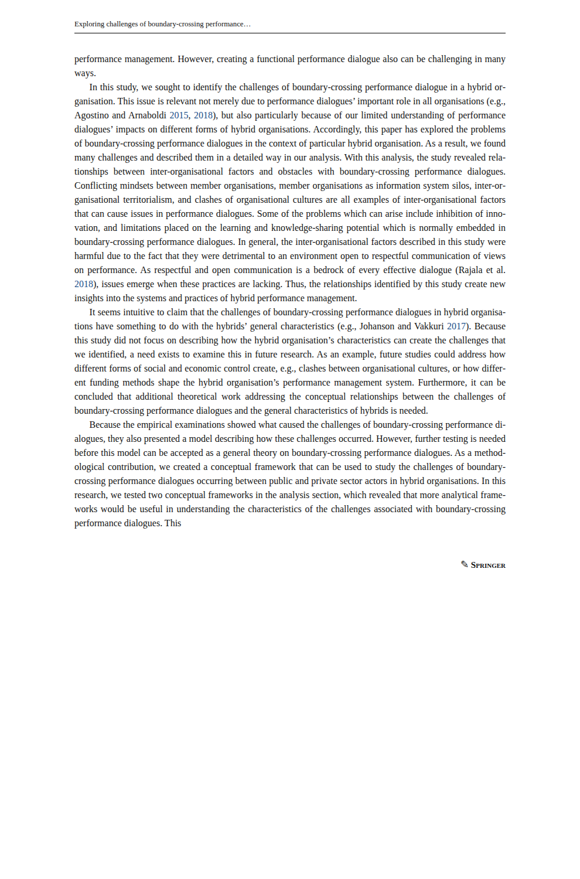Exploring challenges of boundary-crossing performance…
performance management. However, creating a functional performance dialogue also can be challenging in many ways.
In this study, we sought to identify the challenges of boundary-crossing performance dialogue in a hybrid organisation. This issue is relevant not merely due to performance dialogues’ important role in all organisations (e.g., Agostino and Arnaboldi 2015, 2018), but also particularly because of our limited understanding of performance dialogues’ impacts on different forms of hybrid organisations. Accordingly, this paper has explored the problems of boundary-crossing performance dialogues in the context of particular hybrid organisation. As a result, we found many challenges and described them in a detailed way in our analysis. With this analysis, the study revealed relationships between inter-organisational factors and obstacles with boundary-crossing performance dialogues. Conflicting mindsets between member organisations, member organisations as information system silos, inter-organisational territorialism, and clashes of organisational cultures are all examples of inter-organisational factors that can cause issues in performance dialogues. Some of the problems which can arise include inhibition of innovation, and limitations placed on the learning and knowledge-sharing potential which is normally embedded in boundary-crossing performance dialogues. In general, the inter-organisational factors described in this study were harmful due to the fact that they were detrimental to an environment open to respectful communication of views on performance. As respectful and open communication is a bedrock of every effective dialogue (Rajala et al. 2018), issues emerge when these practices are lacking. Thus, the relationships identified by this study create new insights into the systems and practices of hybrid performance management.
It seems intuitive to claim that the challenges of boundary-crossing performance dialogues in hybrid organisations have something to do with the hybrids’ general characteristics (e.g., Johanson and Vakkuri 2017). Because this study did not focus on describing how the hybrid organisation’s characteristics can create the challenges that we identified, a need exists to examine this in future research. As an example, future studies could address how different forms of social and economic control create, e.g., clashes between organisational cultures, or how different funding methods shape the hybrid organisation’s performance management system. Furthermore, it can be concluded that additional theoretical work addressing the conceptual relationships between the challenges of boundary-crossing performance dialogues and the general characteristics of hybrids is needed.
Because the empirical examinations showed what caused the challenges of boundary-crossing performance dialogues, they also presented a model describing how these challenges occurred. However, further testing is needed before this model can be accepted as a general theory on boundary-crossing performance dialogues. As a methodological contribution, we created a conceptual framework that can be used to study the challenges of boundary-crossing performance dialogues occurring between public and private sector actors in hybrid organisations. In this research, we tested two conceptual frameworks in the analysis section, which revealed that more analytical frameworks would be useful in understanding the characteristics of the challenges associated with boundary-crossing performance dialogues. This
✎Springer